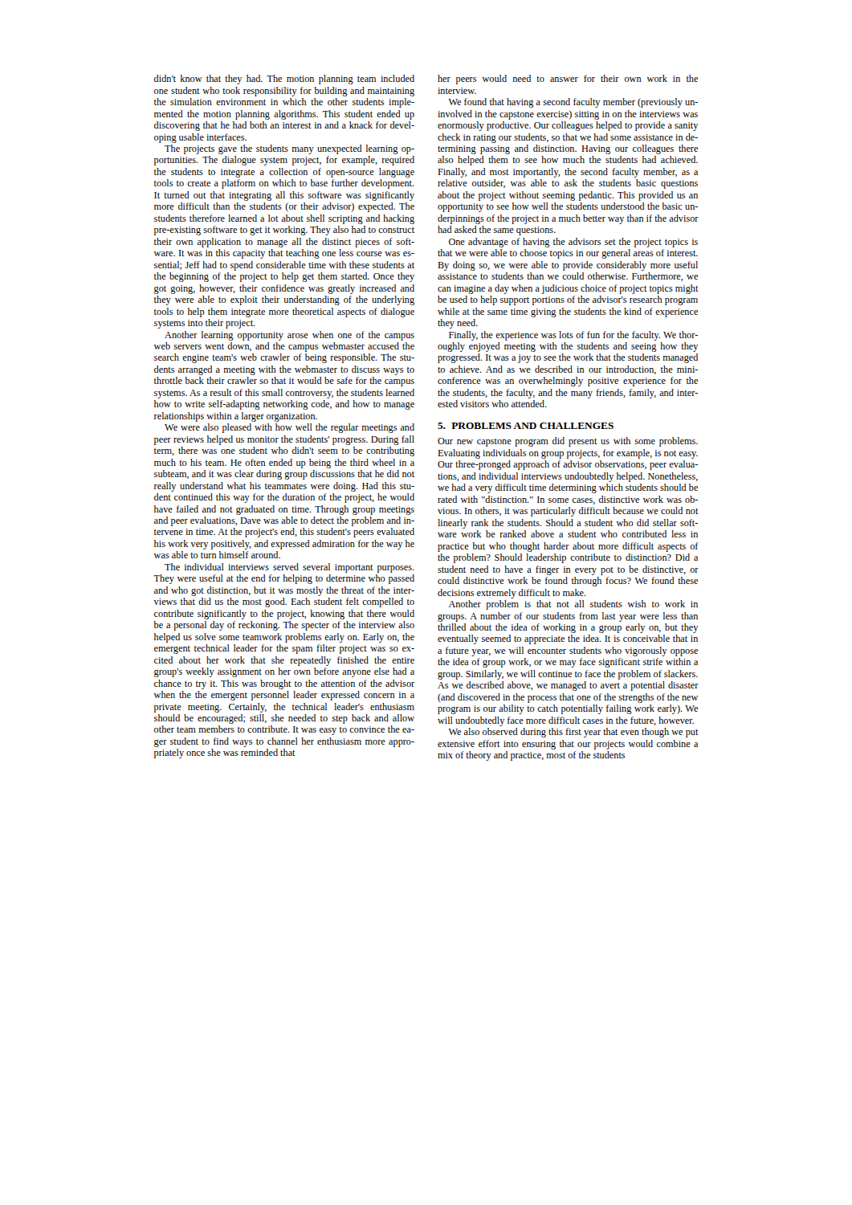didn't know that they had. The motion planning team included one student who took responsibility for building and maintaining the simulation environment in which the other students implemented the motion planning algorithms. This student ended up discovering that he had both an interest in and a knack for developing usable interfaces.
The projects gave the students many unexpected learning opportunities. The dialogue system project, for example, required the students to integrate a collection of open-source language tools to create a platform on which to base further development. It turned out that integrating all this software was significantly more difficult than the students (or their advisor) expected. The students therefore learned a lot about shell scripting and hacking pre-existing software to get it working. They also had to construct their own application to manage all the distinct pieces of software. It was in this capacity that teaching one less course was essential; Jeff had to spend considerable time with these students at the beginning of the project to help get them started. Once they got going, however, their confidence was greatly increased and they were able to exploit their understanding of the underlying tools to help them integrate more theoretical aspects of dialogue systems into their project.
Another learning opportunity arose when one of the campus web servers went down, and the campus webmaster accused the search engine team's web crawler of being responsible. The students arranged a meeting with the webmaster to discuss ways to throttle back their crawler so that it would be safe for the campus systems. As a result of this small controversy, the students learned how to write self-adapting networking code, and how to manage relationships within a larger organization.
We were also pleased with how well the regular meetings and peer reviews helped us monitor the students' progress. During fall term, there was one student who didn't seem to be contributing much to his team. He often ended up being the third wheel in a subteam, and it was clear during group discussions that he did not really understand what his teammates were doing. Had this student continued this way for the duration of the project, he would have failed and not graduated on time. Through group meetings and peer evaluations, Dave was able to detect the problem and intervene in time. At the project's end, this student's peers evaluated his work very positively, and expressed admiration for the way he was able to turn himself around.
The individual interviews served several important purposes. They were useful at the end for helping to determine who passed and who got distinction, but it was mostly the threat of the interviews that did us the most good. Each student felt compelled to contribute significantly to the project, knowing that there would be a personal day of reckoning. The specter of the interview also helped us solve some teamwork problems early on. Early on, the emergent technical leader for the spam filter project was so excited about her work that she repeatedly finished the entire group's weekly assignment on her own before anyone else had a chance to try it. This was brought to the attention of the advisor when the the emergent personnel leader expressed concern in a private meeting. Certainly, the technical leader's enthusiasm should be encouraged; still, she needed to step back and allow other team members to contribute. It was easy to convince the eager student to find ways to channel her enthusiasm more appropriately once she was reminded that
her peers would need to answer for their own work in the interview.
We found that having a second faculty member (previously uninvolved in the capstone exercise) sitting in on the interviews was enormously productive. Our colleagues helped to provide a sanity check in rating our students, so that we had some assistance in determining passing and distinction. Having our colleagues there also helped them to see how much the students had achieved. Finally, and most importantly, the second faculty member, as a relative outsider, was able to ask the students basic questions about the project without seeming pedantic. This provided us an opportunity to see how well the students understood the basic underpinnings of the project in a much better way than if the advisor had asked the same questions.
One advantage of having the advisors set the project topics is that we were able to choose topics in our general areas of interest. By doing so, we were able to provide considerably more useful assistance to students than we could otherwise. Furthermore, we can imagine a day when a judicious choice of project topics might be used to help support portions of the advisor's research program while at the same time giving the students the kind of experience they need.
Finally, the experience was lots of fun for the faculty. We thoroughly enjoyed meeting with the students and seeing how they progressed. It was a joy to see the work that the students managed to achieve. And as we described in our introduction, the mini-conference was an overwhelmingly positive experience for the the students, the faculty, and the many friends, family, and interested visitors who attended.
5. PROBLEMS AND CHALLENGES
Our new capstone program did present us with some problems. Evaluating individuals on group projects, for example, is not easy. Our three-pronged approach of advisor observations, peer evaluations, and individual interviews undoubtedly helped. Nonetheless, we had a very difficult time determining which students should be rated with "distinction." In some cases, distinctive work was obvious. In others, it was particularly difficult because we could not linearly rank the students. Should a student who did stellar software work be ranked above a student who contributed less in practice but who thought harder about more difficult aspects of the problem? Should leadership contribute to distinction? Did a student need to have a finger in every pot to be distinctive, or could distinctive work be found through focus? We found these decisions extremely difficult to make.
Another problem is that not all students wish to work in groups. A number of our students from last year were less than thrilled about the idea of working in a group early on, but they eventually seemed to appreciate the idea. It is conceivable that in a future year, we will encounter students who vigorously oppose the idea of group work, or we may face significant strife within a group. Similarly, we will continue to face the problem of slackers. As we described above, we managed to avert a potential disaster (and discovered in the process that one of the strengths of the new program is our ability to catch potentially failing work early). We will undoubtedly face more difficult cases in the future, however.
We also observed during this first year that even though we put extensive effort into ensuring that our projects would combine a mix of theory and practice, most of the students